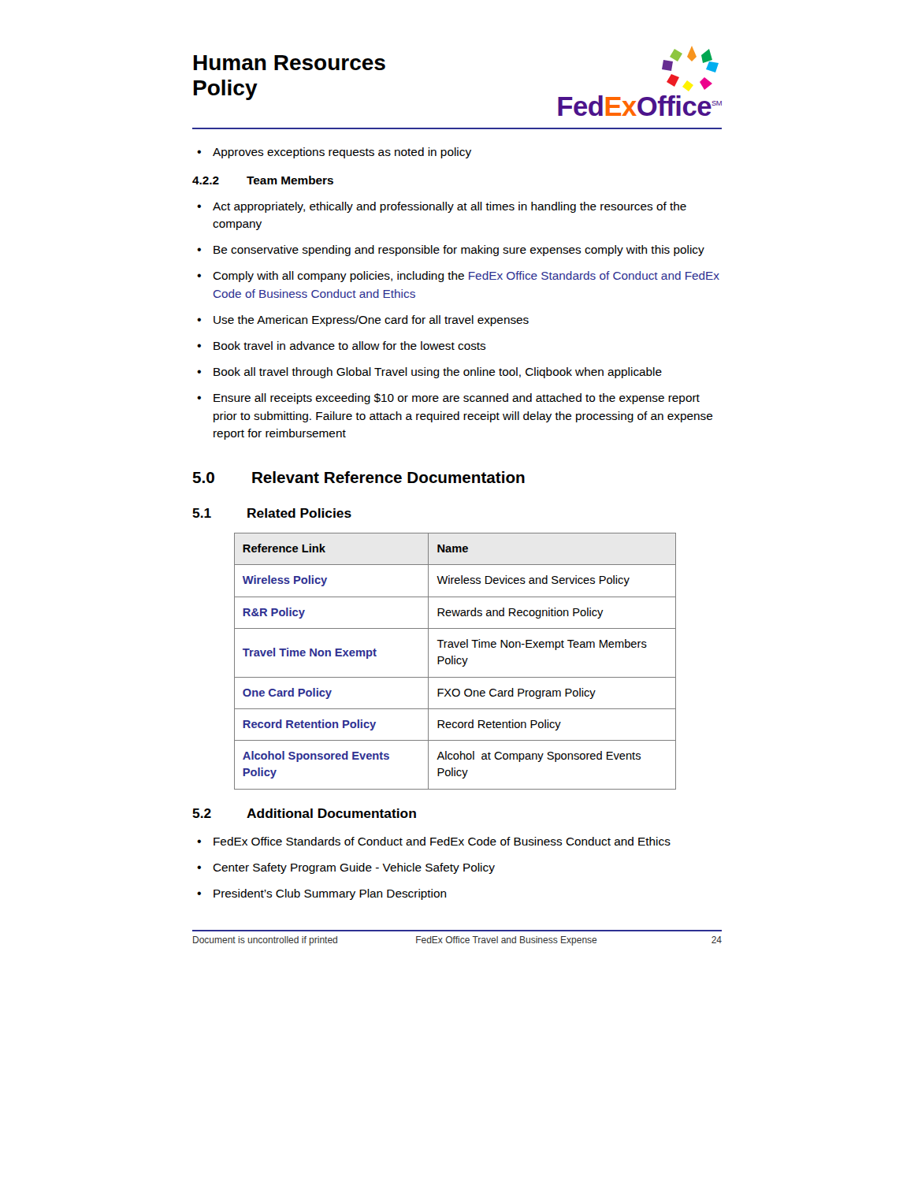Human Resources
Policy
Fed Ex Office SM
Approves exceptions requests as noted in policy
4.2.2 Team Members
Act appropriately, ethically and professionally at all times in handling the resources of the company
Be conservative spending and responsible for making sure expenses comply with this policy
Comply with all company policies, including the FedEx Office Standards of Conduct and FedEx Code of Business Conduct and Ethics
Use the American Express/One card for all travel expenses
Book travel in advance to allow for the lowest costs
Book all travel through Global Travel using the online tool, Cliqbook when applicable
Ensure all receipts exceeding $10 or more are scanned and attached to the expense report prior to submitting. Failure to attach a required receipt will delay the processing of an expense report for reimbursement
5.0 Relevant Reference Documentation
5.1 Related Policies
| Reference Link | Name |
| --- | --- |
| Wireless Policy | Wireless Devices and Services Policy |
| R&R Policy | Rewards and Recognition Policy |
| Travel Time Non Exempt | Travel Time Non-Exempt Team Members Policy |
| One Card Policy | FXO One Card Program Policy |
| Record Retention Policy | Record Retention Policy |
| Alcohol Sponsored Events Policy | Alcohol at Company Sponsored Events Policy |
5.2 Additional Documentation
FedEx Office Standards of Conduct and FedEx Code of Business Conduct and Ethics
Center Safety Program Guide - Vehicle Safety Policy
President’s Club Summary Plan Description
Document is uncontrolled if printed
FedEx Office Travel and Business Expense
24